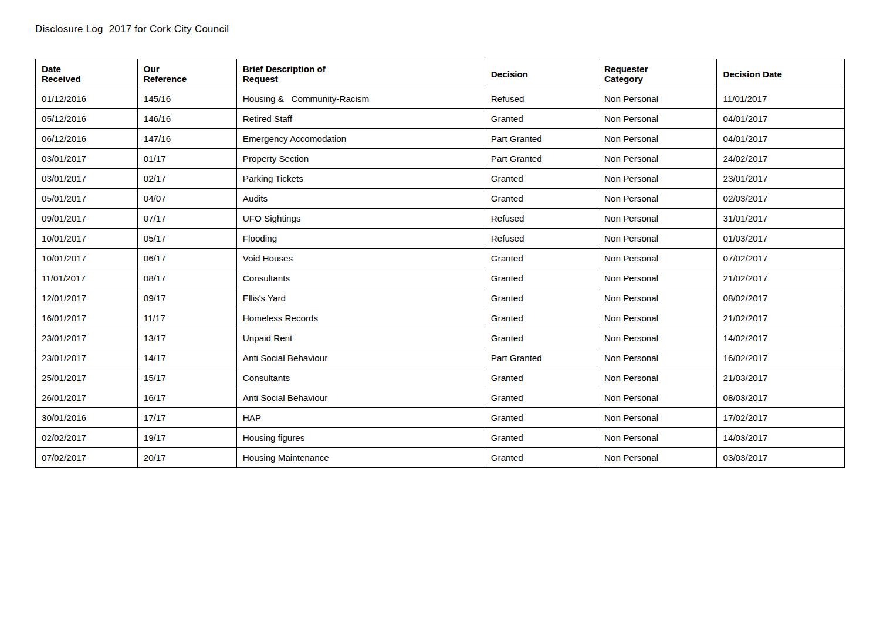Disclosure Log 2017 for Cork City Council
| Date Received | Our Reference | Brief Description of Request | Decision | Requester Category | Decision Date |
| --- | --- | --- | --- | --- | --- |
| 01/12/2016 | 145/16 | Housing & Community-Racism | Refused | Non Personal | 11/01/2017 |
| 05/12/2016 | 146/16 | Retired Staff | Granted | Non Personal | 04/01/2017 |
| 06/12/2016 | 147/16 | Emergency Accomodation | Part Granted | Non Personal | 04/01/2017 |
| 03/01/2017 | 01/17 | Property Section | Part Granted | Non Personal | 24/02/2017 |
| 03/01/2017 | 02/17 | Parking Tickets | Granted | Non Personal | 23/01/2017 |
| 05/01/2017 | 04/07 | Audits | Granted | Non Personal | 02/03/2017 |
| 09/01/2017 | 07/17 | UFO Sightings | Refused | Non Personal | 31/01/2017 |
| 10/01/2017 | 05/17 | Flooding | Refused | Non Personal | 01/03/2017 |
| 10/01/2017 | 06/17 | Void Houses | Granted | Non Personal | 07/02/2017 |
| 11/01/2017 | 08/17 | Consultants | Granted | Non Personal | 21/02/2017 |
| 12/01/2017 | 09/17 | Ellis's Yard | Granted | Non Personal | 08/02/2017 |
| 16/01/2017 | 11/17 | Homeless Records | Granted | Non Personal | 21/02/2017 |
| 23/01/2017 | 13/17 | Unpaid Rent | Granted | Non Personal | 14/02/2017 |
| 23/01/2017 | 14/17 | Anti Social Behaviour | Part Granted | Non Personal | 16/02/2017 |
| 25/01/2017 | 15/17 | Consultants | Granted | Non Personal | 21/03/2017 |
| 26/01/2017 | 16/17 | Anti Social Behaviour | Granted | Non Personal | 08/03/2017 |
| 30/01/2016 | 17/17 | HAP | Granted | Non Personal | 17/02/2017 |
| 02/02/2017 | 19/17 | Housing figures | Granted | Non Personal | 14/03/2017 |
| 07/02/2017 | 20/17 | Housing Maintenance | Granted | Non Personal | 03/03/2017 |